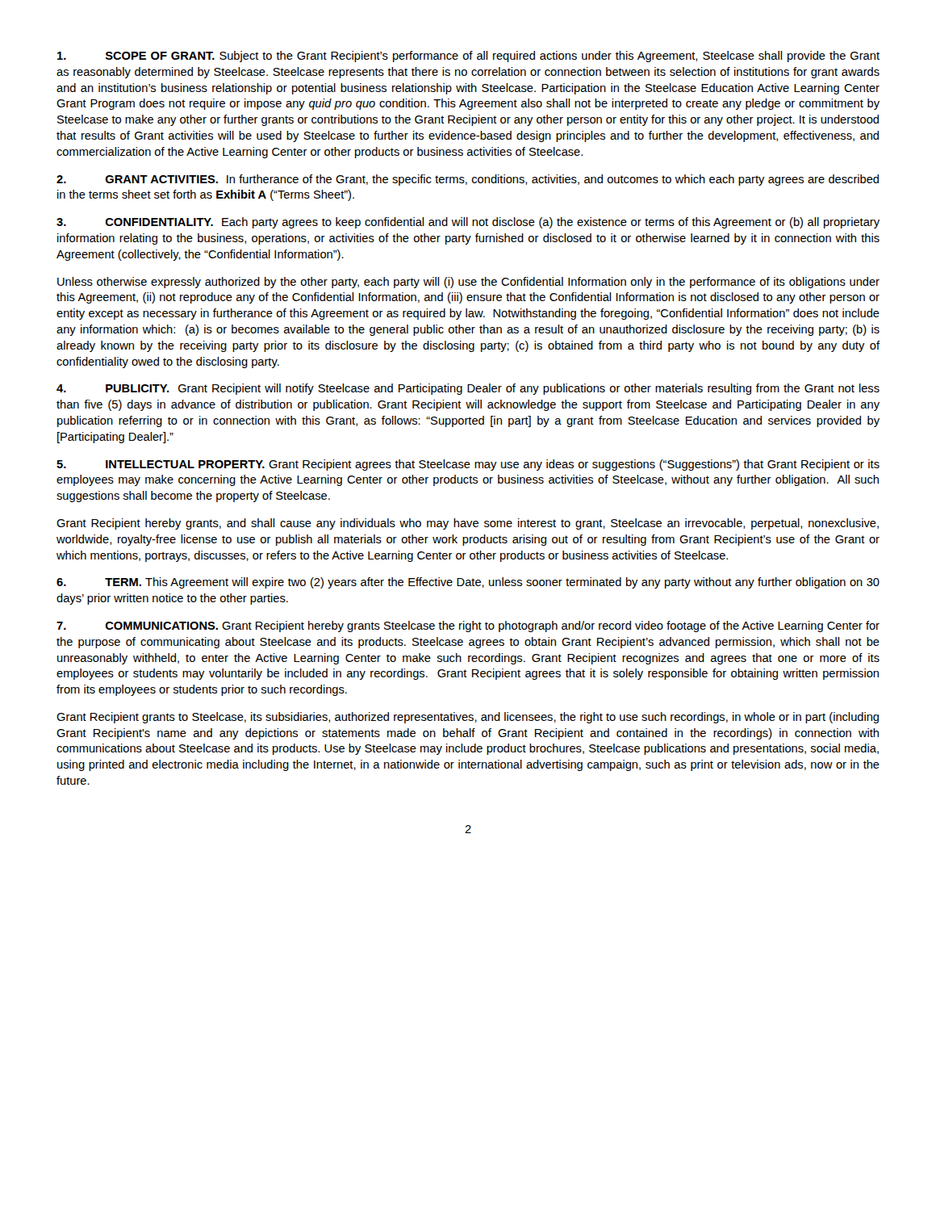1. SCOPE OF GRANT. Subject to the Grant Recipient’s performance of all required actions under this Agreement, Steelcase shall provide the Grant as reasonably determined by Steelcase. Steelcase represents that there is no correlation or connection between its selection of institutions for grant awards and an institution’s business relationship or potential business relationship with Steelcase. Participation in the Steelcase Education Active Learning Center Grant Program does not require or impose any quid pro quo condition. This Agreement also shall not be interpreted to create any pledge or commitment by Steelcase to make any other or further grants or contributions to the Grant Recipient or any other person or entity for this or any other project. It is understood that results of Grant activities will be used by Steelcase to further its evidence-based design principles and to further the development, effectiveness, and commercialization of the Active Learning Center or other products or business activities of Steelcase.
2. GRANT ACTIVITIES. In furtherance of the Grant, the specific terms, conditions, activities, and outcomes to which each party agrees are described in the terms sheet set forth as Exhibit A (“Terms Sheet”).
3. CONFIDENTIALITY. Each party agrees to keep confidential and will not disclose (a) the existence or terms of this Agreement or (b) all proprietary information relating to the business, operations, or activities of the other party furnished or disclosed to it or otherwise learned by it in connection with this Agreement (collectively, the “Confidential Information”).
Unless otherwise expressly authorized by the other party, each party will (i) use the Confidential Information only in the performance of its obligations under this Agreement, (ii) not reproduce any of the Confidential Information, and (iii) ensure that the Confidential Information is not disclosed to any other person or entity except as necessary in furtherance of this Agreement or as required by law. Notwithstanding the foregoing, “Confidential Information” does not include any information which: (a) is or becomes available to the general public other than as a result of an unauthorized disclosure by the receiving party; (b) is already known by the receiving party prior to its disclosure by the disclosing party; (c) is obtained from a third party who is not bound by any duty of confidentiality owed to the disclosing party.
4. PUBLICITY. Grant Recipient will notify Steelcase and Participating Dealer of any publications or other materials resulting from the Grant not less than five (5) days in advance of distribution or publication. Grant Recipient will acknowledge the support from Steelcase and Participating Dealer in any publication referring to or in connection with this Grant, as follows: “Supported [in part] by a grant from Steelcase Education and services provided by [Participating Dealer].”
5. INTELLECTUAL PROPERTY. Grant Recipient agrees that Steelcase may use any ideas or suggestions (“Suggestions”) that Grant Recipient or its employees may make concerning the Active Learning Center or other products or business activities of Steelcase, without any further obligation. All such suggestions shall become the property of Steelcase.
Grant Recipient hereby grants, and shall cause any individuals who may have some interest to grant, Steelcase an irrevocable, perpetual, nonexclusive, worldwide, royalty-free license to use or publish all materials or other work products arising out of or resulting from Grant Recipient’s use of the Grant or which mentions, portrays, discusses, or refers to the Active Learning Center or other products or business activities of Steelcase.
6. TERM. This Agreement will expire two (2) years after the Effective Date, unless sooner terminated by any party without any further obligation on 30 days’ prior written notice to the other parties.
7. COMMUNICATIONS. Grant Recipient hereby grants Steelcase the right to photograph and/or record video footage of the Active Learning Center for the purpose of communicating about Steelcase and its products. Steelcase agrees to obtain Grant Recipient’s advanced permission, which shall not be unreasonably withheld, to enter the Active Learning Center to make such recordings. Grant Recipient recognizes and agrees that one or more of its employees or students may voluntarily be included in any recordings. Grant Recipient agrees that it is solely responsible for obtaining written permission from its employees or students prior to such recordings.
Grant Recipient grants to Steelcase, its subsidiaries, authorized representatives, and licensees, the right to use such recordings, in whole or in part (including Grant Recipient's name and any depictions or statements made on behalf of Grant Recipient and contained in the recordings) in connection with communications about Steelcase and its products. Use by Steelcase may include product brochures, Steelcase publications and presentations, social media, using printed and electronic media including the Internet, in a nationwide or international advertising campaign, such as print or television ads, now or in the future.
2